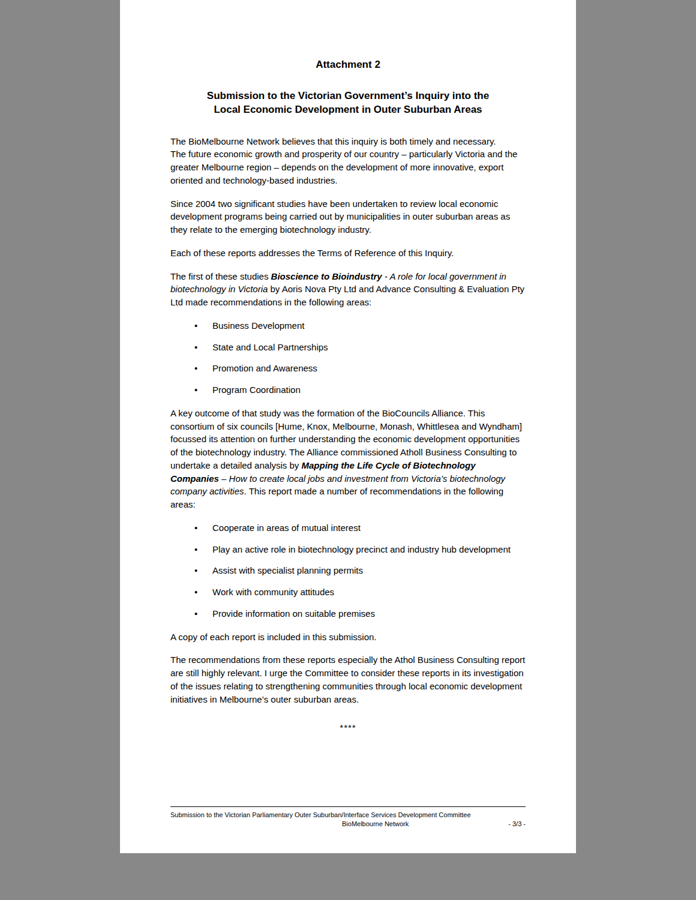Attachment 2
Submission to the Victorian Government’s Inquiry into the
Local Economic Development in Outer Suburban Areas
The BioMelbourne Network believes that this inquiry is both timely and necessary.
The future economic growth and prosperity of our country – particularly Victoria and the greater Melbourne region – depends on the development of more innovative, export oriented and technology-based industries.
Since 2004 two significant studies have been undertaken to review local economic development programs being carried out by municipalities in outer suburban areas as they relate to the emerging biotechnology industry.
Each of these reports addresses the Terms of Reference of this Inquiry.
The first of these studies Bioscience to Bioindustry - A role for local government in biotechnology in Victoria by Aoris Nova Pty Ltd and Advance Consulting & Evaluation Pty Ltd made recommendations in the following areas:
Business Development
State and Local Partnerships
Promotion and Awareness
Program Coordination
A key outcome of that study was the formation of the BioCouncils Alliance. This consortium of six councils [Hume, Knox, Melbourne, Monash, Whittlesea and Wyndham] focussed its attention on further understanding the economic development opportunities of the biotechnology industry. The Alliance commissioned Atholl Business Consulting to undertake a detailed analysis by Mapping the Life Cycle of Biotechnology Companies – How to create local jobs and investment from Victoria’s biotechnology company activities. This report made a number of recommendations in the following areas:
Cooperate in areas of mutual interest
Play an active role in biotechnology precinct and industry hub development
Assist with specialist planning permits
Work with community attitudes
Provide information on suitable premises
A copy of each report is included in this submission.
The recommendations from these reports especially the Athol Business Consulting report are still highly relevant. I urge the Committee to consider these reports in its investigation of the issues relating to strengthening communities through local economic development initiatives in Melbourne’s outer suburban areas.
****
Submission to the Victorian Parliamentary Outer Suburban/Interface Services Development Committee
BioMelbourne Network - 3/3 -